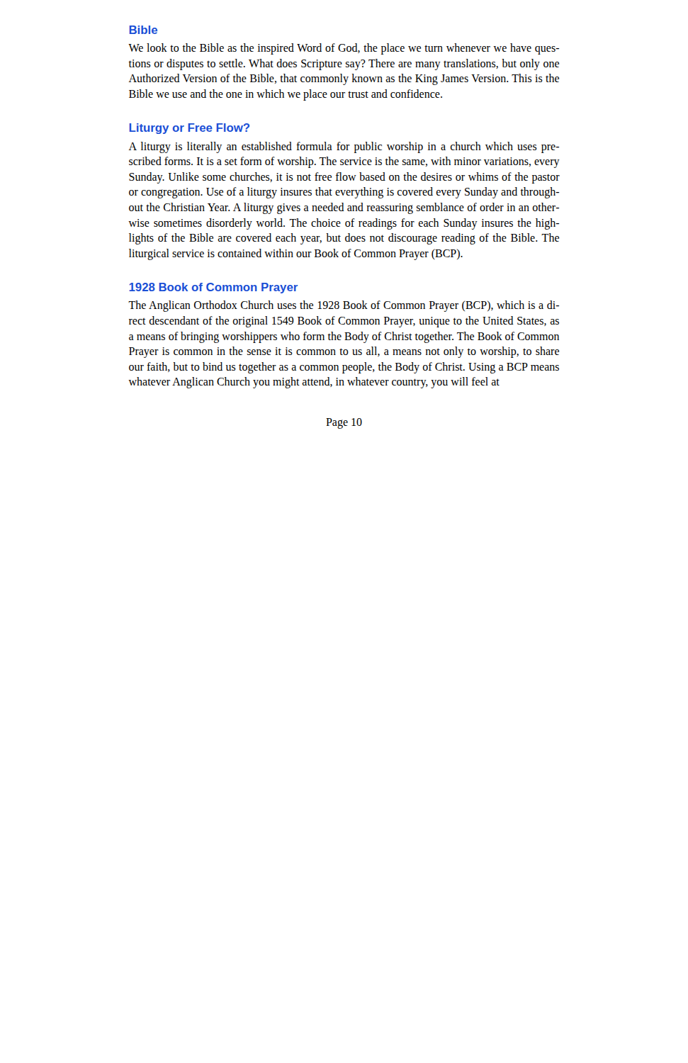Bible
We look to the Bible as the inspired Word of God, the place we turn whenever we have questions or disputes to settle. What does Scripture say? There are many translations, but only one Authorized Version of the Bible, that commonly known as the King James Version. This is the Bible we use and the one in which we place our trust and confidence.
Liturgy or Free Flow?
A liturgy is literally an established formula for public worship in a church which uses prescribed forms. It is a set form of worship. The service is the same, with minor variations, every Sunday. Unlike some churches, it is not free flow based on the desires or whims of the pastor or congregation. Use of a liturgy insures that everything is covered every Sunday and throughout the Christian Year. A liturgy gives a needed and reassuring semblance of order in an otherwise sometimes disorderly world. The choice of readings for each Sunday insures the highlights of the Bible are covered each year, but does not discourage reading of the Bible. The liturgical service is contained within our Book of Common Prayer (BCP).
1928 Book of Common Prayer
The Anglican Orthodox Church uses the 1928 Book of Common Prayer (BCP), which is a direct descendant of the original 1549 Book of Common Prayer, unique to the United States, as a means of bringing worshippers who form the Body of Christ together. The Book of Common Prayer is common in the sense it is common to us all, a means not only to worship, to share our faith, but to bind us together as a common people, the Body of Christ. Using a BCP means whatever Anglican Church you might attend, in whatever country, you will feel at
Page 10